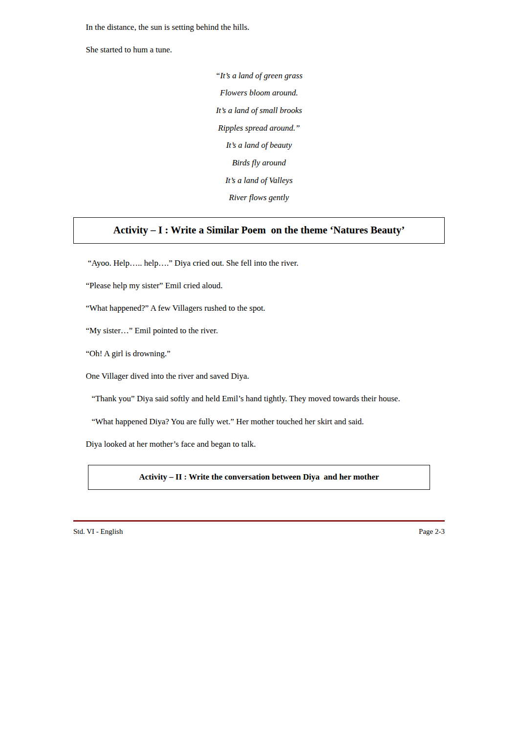In the distance, the sun is setting behind the hills.
She started to hum a tune.
“It’s a land of green grass
Flowers bloom around.
It’s a land of small brooks
Ripples spread around.”
It’s a land of beauty
Birds fly around
It’s a land of Valleys
River flows gently
Activity – I : Write a Similar Poem on the theme ‘Natures Beauty’
“Ayoo. Help….. help….” Diya cried out. She fell into the river.
“Please help my sister” Emil cried aloud.
“What happened?” A few Villagers rushed to the spot.
“My sister…” Emil pointed to the river.
“Oh! A girl is drowning.”
One Villager dived into the river and saved Diya.
“Thank you” Diya said softly and held Emil’s hand tightly. They moved towards their house.
“What happened Diya? You are fully wet.” Her mother touched her skirt and said.
Diya looked at her mother’s face and began to talk.
Activity – II : Write the conversation between Diya and her mother
Std. VI - English Page 2-3